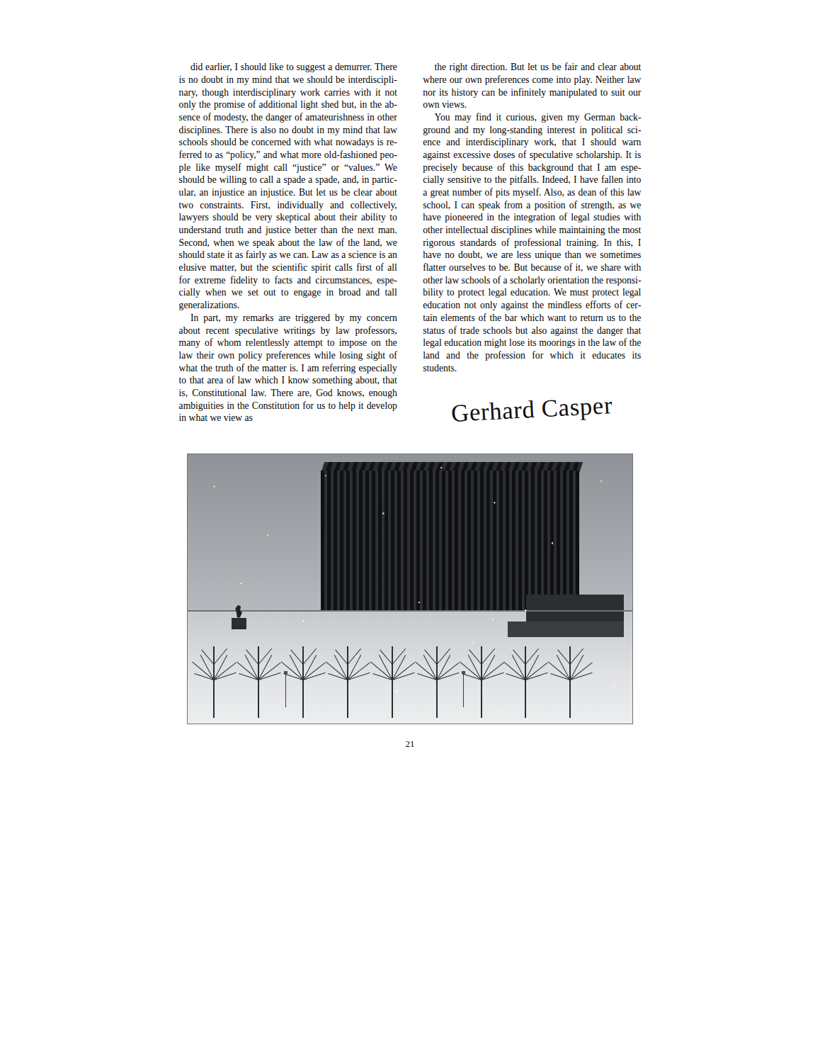did earlier, I should like to suggest a demurrer. There is no doubt in my mind that we should be interdisciplinary, though interdisciplinary work carries with it not only the promise of additional light shed but, in the absence of modesty, the danger of amateurishness in other disciplines. There is also no doubt in my mind that law schools should be concerned with what nowadays is referred to as “policy,” and what more old-fashioned people like myself might call “justice” or “values.” We should be willing to call a spade a spade, and, in particular, an injustice an injustice. But let us be clear about two constraints. First, individually and collectively, lawyers should be very skeptical about their ability to understand truth and justice better than the next man. Second, when we speak about the law of the land, we should state it as fairly as we can. Law as a science is an elusive matter, but the scientific spirit calls first of all for extreme fidelity to facts and circumstances, especially when we set out to engage in broad and tall generalizations.
In part, my remarks are triggered by my concern about recent speculative writings by law professors, many of whom relentlessly attempt to impose on the law their own policy preferences while losing sight of what the truth of the matter is. I am referring especially to that area of law which I know something about, that is, Constitutional law. There are, God knows, enough ambiguities in the Constitution for us to help it develop in what we view as
the right direction. But let us be fair and clear about where our own preferences come into play. Neither law nor its history can be infinitely manipulated to suit our own views.
You may find it curious, given my German background and my long-standing interest in political science and interdisciplinary work, that I should warn against excessive doses of speculative scholarship. It is precisely because of this background that I am especially sensitive to the pitfalls. Indeed, I have fallen into a great number of pits myself. Also, as dean of this law school, I can speak from a position of strength, as we have pioneered in the integration of legal studies with other intellectual disciplines while maintaining the most rigorous standards of professional training. In this, I have no doubt, we are less unique than we sometimes flatter ourselves to be. But because of it, we share with other law schools of a scholarly orientation the responsibility to protect legal education. We must protect legal education not only against the mindless efforts of certain elements of the bar which want to return us to the status of trade schools but also against the danger that legal education might lose its moorings in the law of the land and the profession for which it educates its students.
Gerhard Casper
21